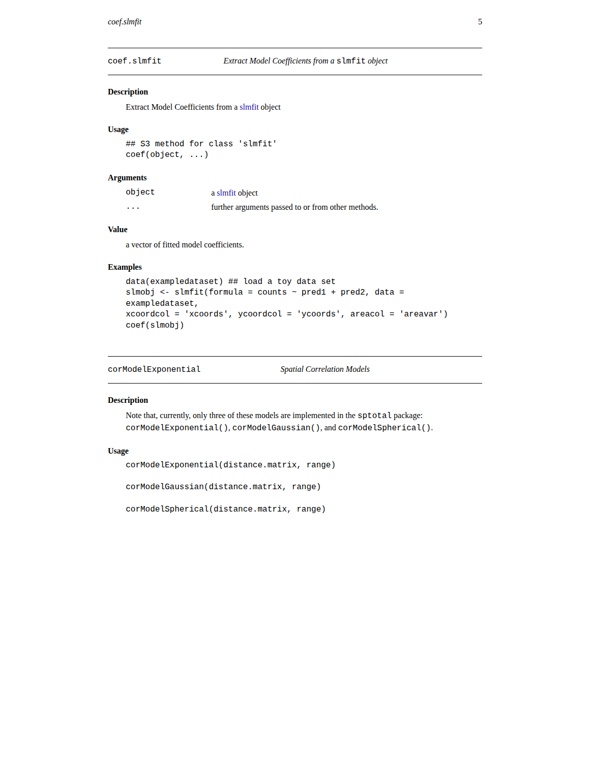coef.slmfit 5
coef.slmfit Extract Model Coefficients from a slmfit object
Description
Extract Model Coefficients from a slmfit object
Usage
## S3 method for class 'slmfit'
coef(object, ...)
Arguments
object
a slmfit object
...
further arguments passed to or from other methods.
Value
a vector of fitted model coefficients.
Examples
data(exampledataset) ## load a toy data set
slmobj <- slmfit(formula = counts ~ pred1 + pred2, data = exampledataset,
xcoordcol = 'xcoords', ycoordcol = 'ycoords', areacol = 'areavar')
coef(slmobj)
corModelExponential Spatial Correlation Models
Description
Note that, currently, only three of these models are implemented in the sptotal package: corModelExponential(), corModelGaussian(), and corModelSpherical().
Usage
corModelExponential(distance.matrix, range)

corModelGaussian(distance.matrix, range)

corModelSpherical(distance.matrix, range)